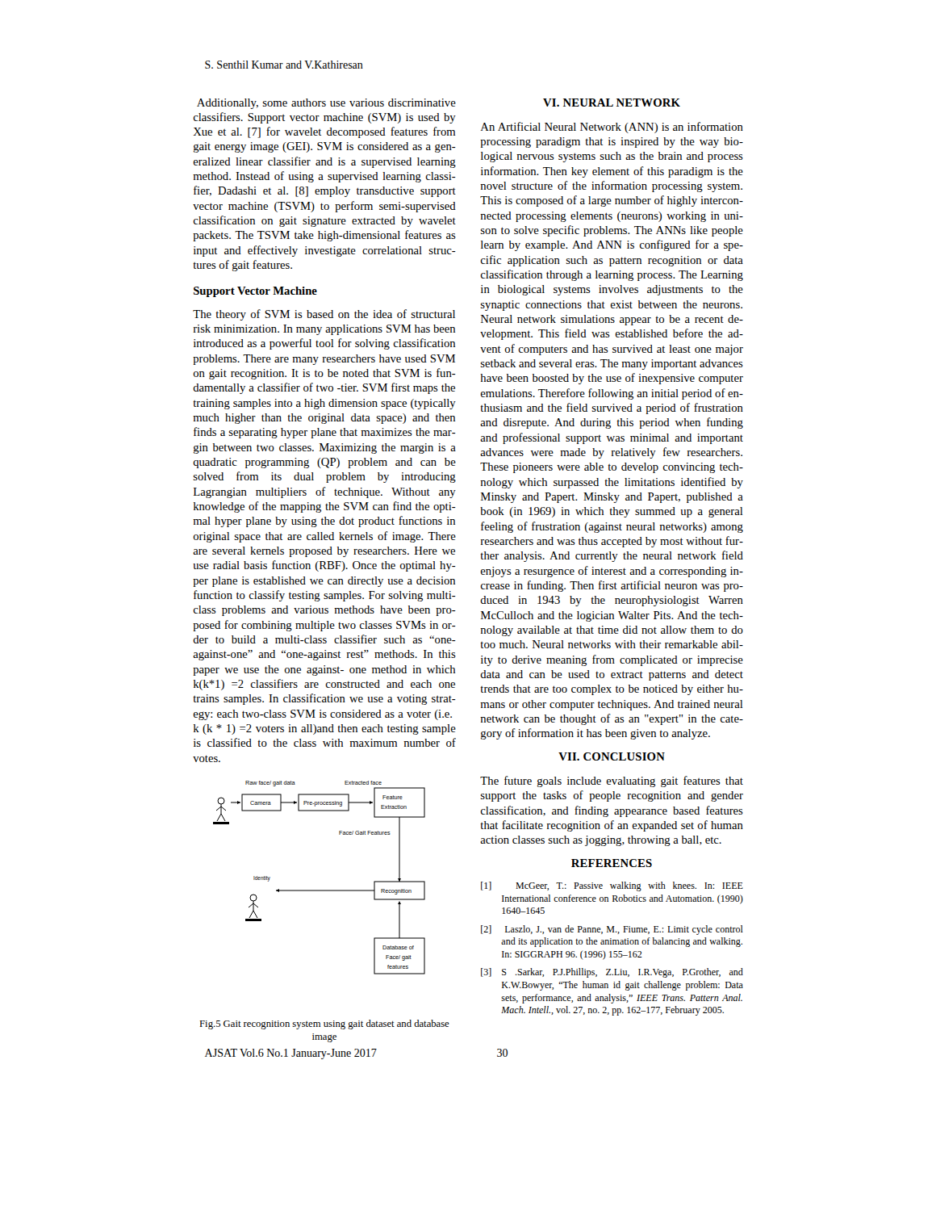S. Senthil Kumar and V.Kathiresan
Additionally, some authors use various discriminative classifiers. Support vector machine (SVM) is used by Xue et al. [7] for wavelet decomposed features from gait energy image (GEI). SVM is considered as a generalized linear classifier and is a supervised learning method. Instead of using a supervised learning classifier, Dadashi et al. [8] employ transductive support vector machine (TSVM) to perform semi-supervised classification on gait signature extracted by wavelet packets. The TSVM take high-dimensional features as input and effectively investigate correlational structures of gait features.
Support Vector Machine
The theory of SVM is based on the idea of structural risk minimization. In many applications SVM has been introduced as a powerful tool for solving classification problems. There are many researchers have used SVM on gait recognition. It is to be noted that SVM is fundamentally a classifier of two -tier. SVM first maps the training samples into a high dimension space (typically much higher than the original data space) and then finds a separating hyper plane that maximizes the margin between two classes. Maximizing the margin is a quadratic programming (QP) problem and can be solved from its dual problem by introducing Lagrangian multipliers of technique. Without any knowledge of the mapping the SVM can find the optimal hyper plane by using the dot product functions in original space that are called kernels of image. There are several kernels proposed by researchers. Here we use radial basis function (RBF). Once the optimal hyper plane is established we can directly use a decision function to classify testing samples. For solving multi-class problems and various methods have been proposed for combining multiple two classes SVMs in order to build a multi-class classifier such as “one-against-one” and “one-against rest” methods. In this paper we use the one against- one method in which k(k*1) =2 classifiers are constructed and each one trains samples. In classification we use a voting strategy: each two-class SVM is considered as a voter (i.e. k (k * 1) =2 voters in all)and then each testing sample is classified to the class with maximum number of votes.
Raw face/ gait data Extracted face Camera Pre-processing Feature Extraction Face/ Gait Features Recognition Identity Database of Face/ gait features
Fig.5 Gait recognition system using gait dataset and database image
VI. NEURAL NETWORK
An Artificial Neural Network (ANN) is an information processing paradigm that is inspired by the way biological nervous systems such as the brain and process information. Then key element of this paradigm is the novel structure of the information processing system. This is composed of a large number of highly interconnected processing elements (neurons) working in unison to solve specific problems. The ANNs like people learn by example. And ANN is configured for a specific application such as pattern recognition or data classification through a learning process. The Learning in biological systems involves adjustments to the synaptic connections that exist between the neurons. Neural network simulations appear to be a recent development. This field was established before the advent of computers and has survived at least one major setback and several eras. The many important advances have been boosted by the use of inexpensive computer emulations. Therefore following an initial period of enthusiasm and the field survived a period of frustration and disrepute. And during this period when funding and professional support was minimal and important advances were made by relatively few researchers. These pioneers were able to develop convincing technology which surpassed the limitations identified by Minsky and Papert. Minsky and Papert, published a book (in 1969) in which they summed up a general feeling of frustration (against neural networks) among researchers and was thus accepted by most without further analysis. And currently the neural network field enjoys a resurgence of interest and a corresponding increase in funding. Then first artificial neuron was produced in 1943 by the neurophysiologist Warren McCulloch and the logician Walter Pits. And the technology available at that time did not allow them to do too much. Neural networks with their remarkable ability to derive meaning from complicated or imprecise data and can be used to extract patterns and detect trends that are too complex to be noticed by either humans or other computer techniques. And trained neural network can be thought of as an "expert" in the category of information it has been given to analyze.
VII. CONCLUSION
The future goals include evaluating gait features that support the tasks of people recognition and gender classification, and finding appearance based features that facilitate recognition of an expanded set of human action classes such as jogging, throwing a ball, etc.
REFERENCES
[1]
McGeer, T.: Passive walking with knees. In: IEEE International conference on Robotics and Automation. (1990) 1640–1645
[2]
Laszlo, J., van de Panne, M., Fiume, E.: Limit cycle control and its application to the animation of balancing and walking. In: SIGGRAPH 96. (1996) 155–162
[3]
S .Sarkar, P.J.Phillips, Z.Liu, I.R.Vega, P.Grother, and K.W.Bowyer, “The human id gait challenge problem: Data sets, performance, and analysis,” IEEE Trans. Pattern Anal. Mach. Intell., vol. 27, no. 2, pp. 162–177, February 2005.
AJSAT Vol.6 No.1 January-June 2017
30